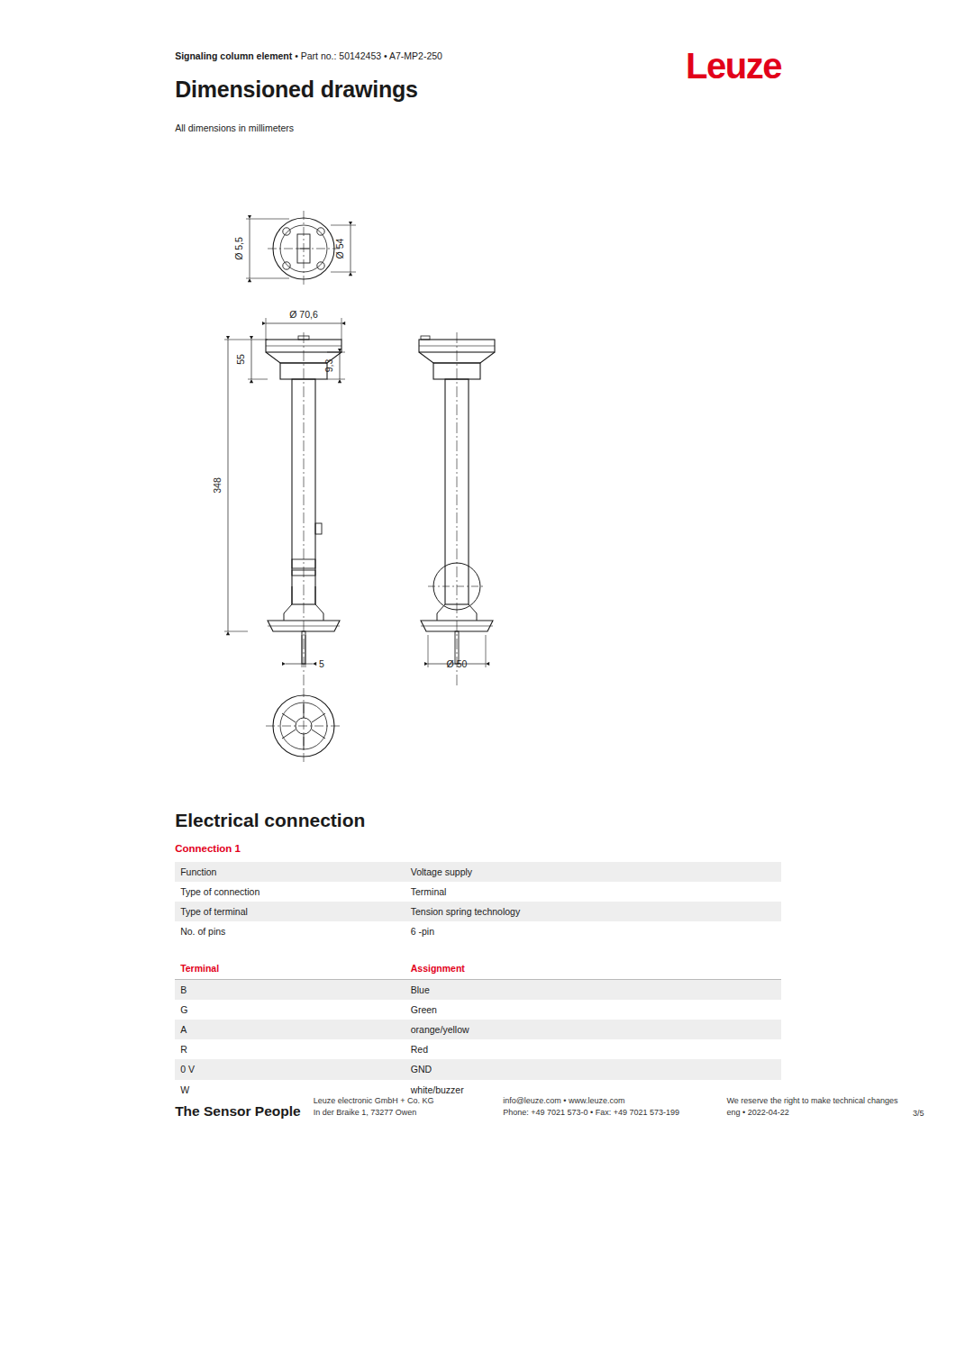Signaling column element • Part no.: 50142453 • A7-MP2-250
Dimensioned drawings
All dimensions in millimeters
Leuze
Ø 5,5 Ø 54 Ø 70,6 55 9,3 348 5 Ø 50
Electrical connection
Connection 1
| Function | Voltage supply |
| Type of connection | Terminal |
| Type of terminal | Tension spring technology |
| No. of pins | 6 -pin |
| Terminal | Assignment |
| B | Blue |
| G | Green |
| A | orange/yellow |
| R | Red |
| 0 V | GND |
| W | white/buzzer |
The Sensor People
Leuze electronic GmbH + Co. KG
In der Braike 1, 73277 Owen
info@leuze.com • www.leuze.com
Phone: +49 7021 573-0 • Fax: +49 7021 573-199
We reserve the right to make technical changes
eng • 2022-04-22
3/5